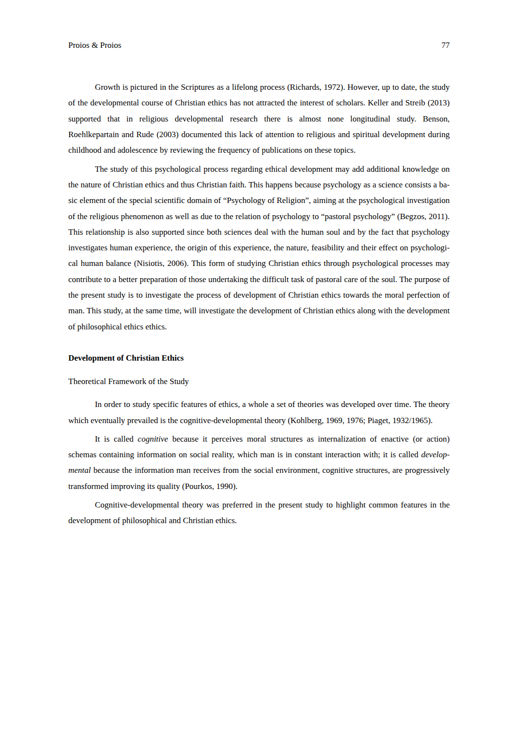Proios & Proios 77
Growth is pictured in the Scriptures as a lifelong process (Richards, 1972). However, up to date, the study of the developmental course of Christian ethics has not attracted the interest of scholars. Keller and Streib (2013) supported that in religious developmental research there is almost none longitudinal study. Benson, Roehlkepartain and Rude (2003) documented this lack of attention to religious and spiritual development during childhood and adolescence by reviewing the frequency of publications on these topics.
The study of this psychological process regarding ethical development may add additional knowledge on the nature of Christian ethics and thus Christian faith. This happens because psychology as a science consists a basic element of the special scientific domain of “Psychology of Religion”, aiming at the psychological investigation of the religious phenomenon as well as due to the relation of psychology to “pastoral psychology” (Begzos, 2011). This relationship is also supported since both sciences deal with the human soul and by the fact that psychology investigates human experience, the origin of this experience, the nature, feasibility and their effect on psychological human balance (Nisiotis, 2006). This form of studying Christian ethics through psychological processes may contribute to a better preparation of those undertaking the difficult task of pastoral care of the soul. The purpose of the present study is to investigate the process of development of Christian ethics towards the moral perfection of man. This study, at the same time, will investigate the development of Christian ethics along with the development of philosophical ethics ethics.
Development of Christian Ethics
Theoretical Framework of the Study
In order to study specific features of ethics, a whole a set of theories was developed over time. The theory which eventually prevailed is the cognitive-developmental theory (Kohlberg, 1969, 1976; Piaget, 1932/1965).
It is called cognitive because it perceives moral structures as internalization of enactive (or action) schemas containing information on social reality, which man is in constant interaction with; it is called developmental because the information man receives from the social environment, cognitive structures, are progressively transformed improving its quality (Pourkos, 1990).
Cognitive-developmental theory was preferred in the present study to highlight common features in the development of philosophical and Christian ethics.